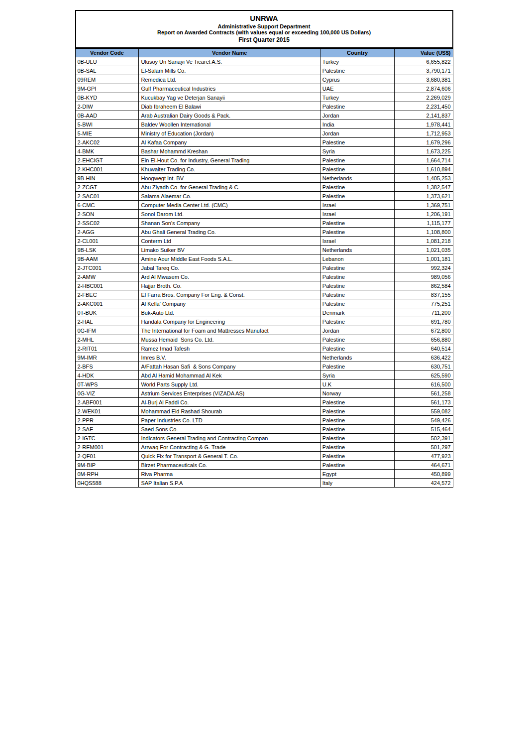UNRWA
Administrative Support Department
Report on Awarded Contracts (with values equal or exceeding 100,000 US Dollars)
First Quarter 2015
| Vendor Code | Vendor Name | Country | Value (US$) |
| --- | --- | --- | --- |
| 0B-ULU | Ulusoy Un Sanayi Ve Ticaret A.S. | Turkey | 6,655,822 |
| 0B-SAL | El-Salam Mills Co. | Palestine | 3,790,171 |
| 09REM | Remedica Ltd. | Cyprus | 3,680,381 |
| 9M-GPI | Gulf Pharmaceutical Industries | UAE | 2,874,606 |
| 0B-KYD | Kucukbay Yag ve Deterjan Sanayii | Turkey | 2,269,029 |
| 2-DIW | Diab Ibraheem El Balawi | Palestine | 2,231,450 |
| 0B-AAD | Arab Australian Dairy Goods & Pack. | Jordan | 2,141,837 |
| 5-BWI | Baldev Woollen International | India | 1,978,441 |
| 5-MIE | Ministry of Education (Jordan) | Jordan | 1,712,953 |
| 2-AKC02 | Al Kafaa Company | Palestine | 1,679,296 |
| 4-BMK | Bashar Mohammd Kreshan | Syria | 1,673,225 |
| 2-EHCIGT | Ein El-Hout Co. for Industry, General Trading | Palestine | 1,664,714 |
| 2-KHC001 | Khuwaiter Trading Co. | Palestine | 1,610,894 |
| 9B-HIN | Hoogwegt Int. BV | Netherlands | 1,405,253 |
| 2-ZCGT | Abu Ziyadh Co. for General Trading & C. | Palestine | 1,382,547 |
| 2-SAC01 | Salama Alaemar Co. | Palestine | 1,373,621 |
| 6-CMC | Computer Media Center Ltd. (CMC) | Israel | 1,369,751 |
| 2-SON | Sonol Darom Ltd. | Israel | 1,206,191 |
| 2-SSC02 | Shanan Son's Company | Palestine | 1,115,177 |
| 2-AGG | Abu Ghali General Trading Co. | Palestine | 1,108,800 |
| 2-CL001 | Conterm Ltd | Israel | 1,081,218 |
| 9B-LSK | Limako Suiker BV | Netherlands | 1,021,035 |
| 9B-AAM | Amine Aour Middle East Foods S.A.L. | Lebanon | 1,001,181 |
| 2-JTC001 | Jabal Tareq Co. | Palestine | 992,324 |
| 2-AMW | Ard Al Mwasem Co. | Palestine | 989,056 |
| 2-HBC001 | Hajjar Broth. Co. | Palestine | 862,584 |
| 2-FBEC | El Farra Bros. Company For Eng. & Const. | Palestine | 837,155 |
| 2-AKC001 | Al Kella' Company | Palestine | 775,251 |
| 0T-BUK | Buk-Auto Ltd. | Denmark | 711,200 |
| 2-HAL | Handala Company for Engineering | Palestine | 691,780 |
| 0G-IFM | The International for Foam and Mattresses Manufact | Jordan | 672,800 |
| 2-MHL | Mussa Hemaid Sons Co. Ltd. | Palestine | 656,880 |
| 2-RIT01 | Ramez Imad Tafesh | Palestine | 640,514 |
| 9M-IMR | Imres B.V. | Netherlands | 636,422 |
| 2-BFS | A/Fattah Hasan Safi & Sons Company | Palestine | 630,751 |
| 4-HDK | Abd Al Hamid Mohammad Al Kek | Syria | 625,590 |
| 0T-WPS | World Parts Supply Ltd. | U.K | 616,500 |
| 0G-VIZ | Astrium Services Enterprises (VIZADA AS) | Norway | 561,258 |
| 2-ABF001 | Al-Burj Al Faddi Co. | Palestine | 561,173 |
| 2-WEK01 | Mohammad Eid Rashad Shourab | Palestine | 559,082 |
| 2-PPR | Paper Industries Co. LTD | Palestine | 549,426 |
| 2-SAE | Saed Sons Co. | Palestine | 515,464 |
| 2-IGTC | Indicators General Trading and Contracting Compan | Palestine | 502,391 |
| 2-REM001 | Arrwaq For Contracting & G. Trade | Palestine | 501,297 |
| 2-QF01 | Quick Fix for Transport & General T. Co. | Palestine | 477,923 |
| 9M-BIP | Birzet Pharmaceuticals Co. | Palestine | 464,671 |
| 0M-RPH | Riva Pharma | Egypt | 450,899 |
| 0HQS588 | SAP Italian S.P.A | Italy | 424,572 |